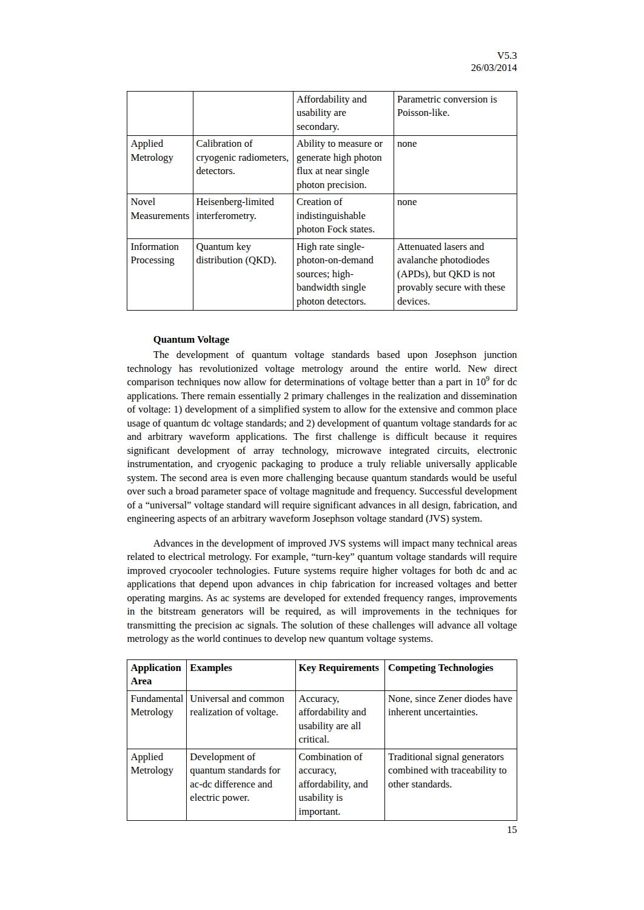V5.3
26/03/2014
| | | Affordability and usability are secondary. | Parametric conversion is Poisson-like. |
| Applied Metrology | Calibration of cryogenic radiometers, detectors. | Ability to measure or generate high photon flux at near single photon precision. | none |
| Novel Measurements | Heisenberg-limited interferometry. | Creation of indistinguishable photon Fock states. | none |
| Information Processing | Quantum key distribution (QKD). | High rate single-photon-on-demand sources; high-bandwidth single photon detectors. | Attenuated lasers and avalanche photodiodes (APDs), but QKD is not provably secure with these devices. |
Quantum Voltage
The development of quantum voltage standards based upon Josephson junction technology has revolutionized voltage metrology around the entire world. New direct comparison techniques now allow for determinations of voltage better than a part in 109 for dc applications. There remain essentially 2 primary challenges in the realization and dissemination of voltage: 1) development of a simplified system to allow for the extensive and common place usage of quantum dc voltage standards; and 2) development of quantum voltage standards for ac and arbitrary waveform applications. The first challenge is difficult because it requires significant development of array technology, microwave integrated circuits, electronic instrumentation, and cryogenic packaging to produce a truly reliable universally applicable system. The second area is even more challenging because quantum standards would be useful over such a broad parameter space of voltage magnitude and frequency. Successful development of a “universal” voltage standard will require significant advances in all design, fabrication, and engineering aspects of an arbitrary waveform Josephson voltage standard (JVS) system.
Advances in the development of improved JVS systems will impact many technical areas related to electrical metrology. For example, “turn-key” quantum voltage standards will require improved cryocooler technologies. Future systems require higher voltages for both dc and ac applications that depend upon advances in chip fabrication for increased voltages and better operating margins. As ac systems are developed for extended frequency ranges, improvements in the bitstream generators will be required, as will improvements in the techniques for transmitting the precision ac signals. The solution of these challenges will advance all voltage metrology as the world continues to develop new quantum voltage systems.
| Application Area | Examples | Key Requirements | Competing Technologies |
| --- | --- | --- | --- |
| Fundamental Metrology | Universal and common realization of voltage. | Accuracy, affordability and usability are all critical. | None, since Zener diodes have inherent uncertainties. |
| Applied Metrology | Development of quantum standards for ac-dc difference and electric power. | Combination of accuracy, affordability, and usability is important. | Traditional signal generators combined with traceability to other standards. |
15